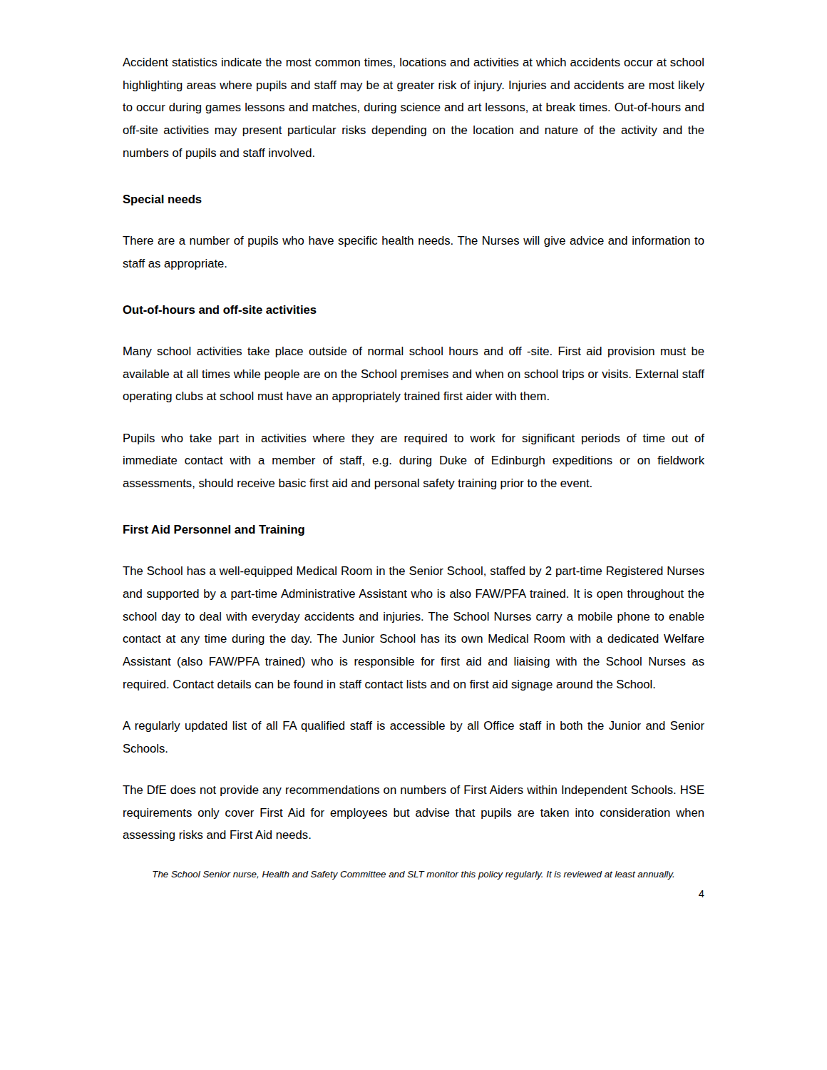Accident statistics indicate the most common times, locations and activities at which accidents occur at school highlighting areas where pupils and staff may be at greater risk of injury. Injuries and accidents are most likely to occur during games lessons and matches, during science and art lessons, at break times. Out-of-hours and off-site activities may present particular risks depending on the location and nature of the activity and the numbers of pupils and staff involved.
Special needs
There are a number of pupils who have specific health needs. The Nurses will give advice and information to staff as appropriate.
Out-of-hours and off-site activities
Many school activities take place outside of normal school hours and off -site. First aid provision must be available at all times while people are on the School premises and when on school trips or visits. External staff operating clubs at school must have an appropriately trained first aider with them.
Pupils who take part in activities where they are required to work for significant periods of time out of immediate contact with a member of staff, e.g. during Duke of Edinburgh expeditions or on fieldwork assessments, should receive basic first aid and personal safety training prior to the event.
First Aid Personnel and Training
The School has a well-equipped Medical Room in the Senior School, staffed by 2 part-time Registered Nurses and supported by a part-time Administrative Assistant who is also FAW/PFA trained. It is open throughout the school day to deal with everyday accidents and injuries. The School Nurses carry a mobile phone to enable contact at any time during the day. The Junior School has its own Medical Room with a dedicated Welfare Assistant (also FAW/PFA trained) who is responsible for first aid and liaising with the School Nurses as required. Contact details can be found in staff contact lists and on first aid signage around the School.
A regularly updated list of all FA qualified staff is accessible by all Office staff in both the Junior and Senior Schools.
The DfE does not provide any recommendations on numbers of First Aiders within Independent Schools. HSE requirements only cover First Aid for employees but advise that pupils are taken into consideration when assessing risks and First Aid needs.
The School Senior nurse, Health and Safety Committee and SLT monitor this policy regularly. It is reviewed at least annually.
4